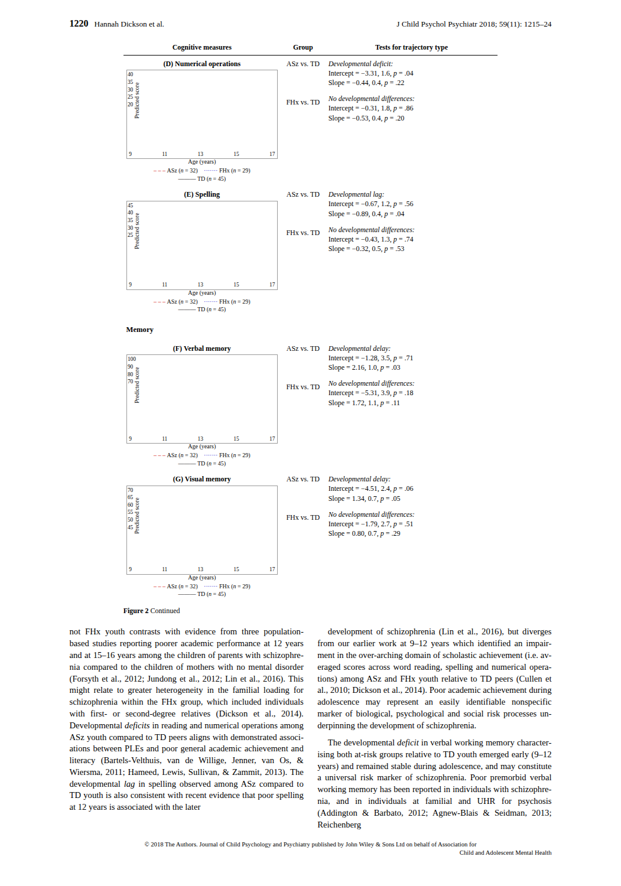1220 Hannah Dickson et al. J Child Psychol Psychiatr 2018; 59(11): 1215–24
| Cognitive measures | Group | Tests for trajectory type |
| --- | --- | --- |
| (D) Numerical operations Predicted score 40 35 30 25 20 9 11 13 15 17 Age (years) ASz ( n = 32) FHx ( n = 29) TD ( n = 45) | ASz vs. TD FHx vs. TD | Developmental deficit: Intercept = −3.31, 1.6, p = .04 Slope = −0.44, 0.4, p = .22 No developmental differences: Intercept = −0.31, 1.8, p = .86 Slope = −0.53, 0.4, p = .20 |
| (E) Spelling Predicted score 45 40 35 30 25 9 11 13 15 17 Age (years) ASz ( n = 32) FHx ( n = 29) TD ( n = 45) | ASz vs. TD FHx vs. TD | Developmental lag: Intercept = −0.67, 1.2, p = .56 Slope = −0.89, 0.4, p = .04 No developmental differences: Intercept = −0.43, 1.3, p = .74 Slope = −0.32, 0.5, p = .53 |
| Memory |
| (F) Verbal memory Predicted score 100 90 80 70 9 11 13 15 17 Age (years) ASz ( n = 32) FHx ( n = 29) TD ( n = 45) | ASz vs. TD FHx vs. TD | Developmental delay: Intercept = −1.28, 3.5, p = .71 Slope = 2.16, 1.0, p = .03 No developmental differences: Intercept = −5.31, 3.9, p = .18 Slope = 1.72, 1.1, p = .11 |
| (G) Visual memory Predicted score 70 65 60 55 50 45 9 11 13 15 17 Age (years) ASz ( n = 32) FHx ( n = 29) TD ( n = 45) | ASz vs. TD FHx vs. TD | Developmental delay: Intercept = −4.51, 2.4, p = .06 Slope = 1.34, 0.7, p = .05 No developmental differences: Intercept = −1.79, 2.7, p = .51 Slope = 0.80, 0.7, p = .29 |
Figure 2 Continued
not FHx youth contrasts with evidence from three population-based studies reporting poorer academic performance at 12 years and at 15–16 years among the children of parents with schizophrenia compared to the children of mothers with no mental disorder (Forsyth et al., 2012; Jundong et al., 2012; Lin et al., 2016). This might relate to greater heterogeneity in the familial loading for schizophrenia within the FHx group, which included individuals with first- or second-degree relatives (Dickson et al., 2014). Developmental deficits in reading and numerical operations among ASz youth compared to TD peers aligns with demonstrated associations between PLEs and poor general academic achievement and literacy (Bartels-Velthuis, van de Willige, Jenner, van Os, & Wiersma, 2011; Hameed, Lewis, Sullivan, & Zammit, 2013). The developmental lag in spelling observed among ASz compared to TD youth is also consistent with recent evidence that poor spelling at 12 years is associated with the later
development of schizophrenia (Lin et al., 2016), but diverges from our earlier work at 9–12 years which identified an impairment in the over-arching domain of scholastic achievement (i.e. averaged scores across word reading, spelling and numerical operations) among ASz and FHx youth relative to TD peers (Cullen et al., 2010; Dickson et al., 2014). Poor academic achievement during adolescence may represent an easily identifiable nonspecific marker of biological, psychological and social risk processes underpinning the development of schizophrenia.
The developmental deficit in verbal working memory characterising both at-risk groups relative to TD youth emerged early (9–12 years) and remained stable during adolescence, and may constitute a universal risk marker of schizophrenia. Poor premorbid verbal working memory has been reported in individuals with schizophrenia, and in individuals at familial and UHR for psychosis (Addington & Barbato, 2012; Agnew-Blais & Seidman, 2013; Reichenberg
© 2018 The Authors. Journal of Child Psychology and Psychiatry published by John Wiley & Sons Ltd on behalf of Association for
Child and Adolescent Mental Health